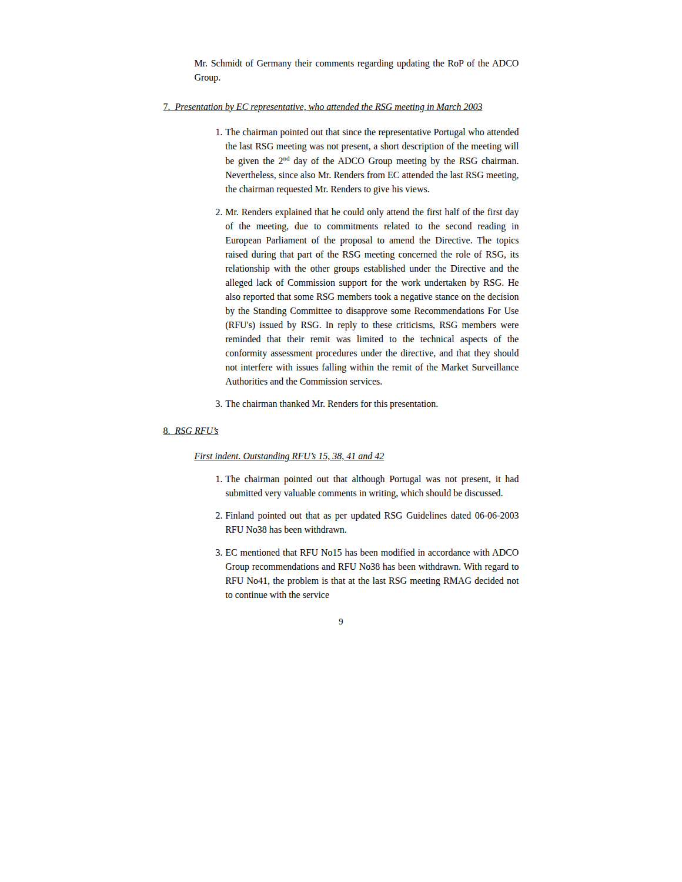Mr. Schmidt of Germany their comments regarding updating the RoP of the ADCO Group.
7. Presentation by EC representative, who attended the RSG meeting in March 2003
The chairman pointed out that since the representative Portugal who attended the last RSG meeting was not present, a short description of the meeting will be given the 2nd day of the ADCO Group meeting by the RSG chairman. Nevertheless, since also Mr. Renders from EC attended the last RSG meeting, the chairman requested Mr. Renders to give his views.
Mr. Renders explained that he could only attend the first half of the first day of the meeting, due to commitments related to the second reading in European Parliament of the proposal to amend the Directive. The topics raised during that part of the RSG meeting concerned the role of RSG, its relationship with the other groups established under the Directive and the alleged lack of Commission support for the work undertaken by RSG. He also reported that some RSG members took a negative stance on the decision by the Standing Committee to disapprove some Recommendations For Use (RFU's) issued by RSG. In reply to these criticisms, RSG members were reminded that their remit was limited to the technical aspects of the conformity assessment procedures under the directive, and that they should not interfere with issues falling within the remit of the Market Surveillance Authorities and the Commission services.
The chairman thanked Mr. Renders for this presentation.
8. RSG RFU’s
First indent. Outstanding RFU’s 15, 38, 41 and 42
The chairman pointed out that although Portugal was not present, it had submitted very valuable comments in writing, which should be discussed.
Finland pointed out that as per updated RSG Guidelines dated 06-06-2003 RFU No38 has been withdrawn.
EC mentioned that RFU No15 has been modified in accordance with ADCO Group recommendations and RFU No38 has been withdrawn. With regard to RFU No41, the problem is that at the last RSG meeting RMAG decided not to continue with the service
9